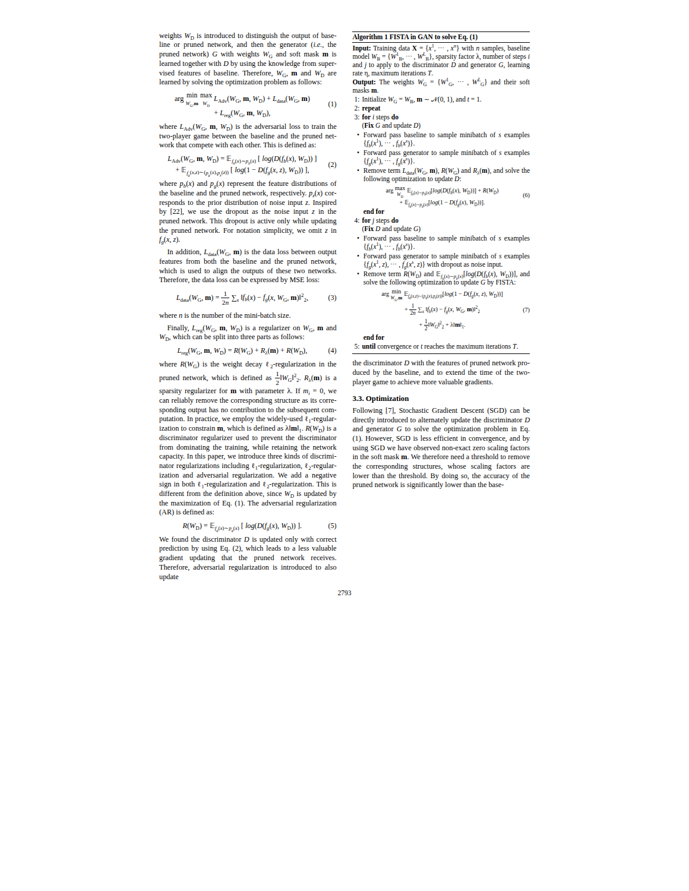weights WD is introduced to distinguish the output of baseline or pruned network, and then the generator (i.e., the pruned network) G with weights WG and soft mask m is learned together with D by using the knowledge from supervised features of baseline. Therefore, WG, m and WD are learned by solving the optimization problem as follows:
arg min WG,m max WD LAdv(WG, m, WD) + Ldata(WG, m)
+ Lreg(WG, m, WD),
(1)
where LAdv(WG, m, WD) is the adversarial loss to train the two-player game between the baseline and the pruned network that compete with each other. This is defined as:
LAdv(WG, m, WD) = 𝔼fb(x)∼pb(x) [ log(D(fb(x), WD)) ]
+ 𝔼fg(x,z)∼(pg(x),pz(z)) [ log(1 − D(fg(x, z), WD)) ],
(2)
where pb(x) and pg(x) represent the feature distributions of the baseline and the pruned network, respectively. pz(x) corresponds to the prior distribution of noise input z. Inspired by [22], we use the dropout as the noise input z in the pruned network. This dropout is active only while updating the pruned network. For notation simplicity, we omit z in fg(x, z).
In addition, Ldata(WG, m) is the data loss between output features from both the baseline and the pruned network, which is used to align the outputs of these two networks. Therefore, the data loss can be expressed by MSE loss:
Ldata(WG, m) = 12n ∑x ‖fb(x) − fg(x, WG, m)‖22,
(3)
where n is the number of the mini-batch size.
Finally, Lreg(WG, m, WD) is a regularizer on WG, m and WD, which can be split into three parts as follows:
Lreg(WG, m, WD) = R(WG) + Rλ(m) + R(WD),
(4)
where R(WG) is the weight decay ℓ2-regularization in the pruned network, which is defined as 12‖WG‖22. Rλ(m) is a sparsity regularizer for m with parameter λ. If mi = 0, we can reliably remove the corresponding structure as its corresponding output has no contribution to the subsequent computation. In practice, we employ the widely-used ℓ1-regularization to constrain m, which is defined as λ‖m‖1. R(WD) is a discriminator regularizer used to prevent the discriminator from dominating the training, while retaining the network capacity. In this paper, we introduce three kinds of discriminator regularizations including ℓ1-regularization, ℓ2-regularization and adversarial regularization. We add a negative sign in both ℓ1-regularization and ℓ2-regularization. This is different from the definition above, since WD is updated by the maximization of Eq. (1). The adversarial regularization (AR) is defined as:
R(WD) = 𝔼fg(x)∼pg(x) [ log(D(fg(x), WD)) ].
(5)
We found the discriminator D is updated only with correct prediction by using Eq. (2), which leads to a less valuable gradient updating that the pruned network receives. Therefore, adversarial regularization is introduced to also update
Algorithm 1 FISTA in GAN to solve Eq. (1)
Input: Training data X = {x1, ⋯ , xn} with n samples, baseline model WB = {W1B, ⋯ , WLB}, sparsity factor λ, number of steps i and j to apply to the discriminator D and generator G, learning rate η, maximum iterations T.
Output: The weights WG = {W1G, ⋯ , WLG} and their soft masks m.
1:
Initialize WG = WB, m ∼ 𝒩(0, 1), and t = 1.
2:
repeat
3:
for i steps do
(Fix G and update D)
Forward pass baseline to sample minibatch of s examples {fb(x1), ⋯ , fb(xs)}.
Forward pass generator to sample minibatch of s examples {fg(x1), ⋯ , fg(xs)}.
Remove term Ldata(WG, m), R(WG) and Rλ(m), and solve the following optimization to update D:
arg max WD 𝔼fb(x)∼pb(x)[log(D(fb(x), WD))] + R(WD)
+ 𝔼fg(x)∼pg(x)[log(1 − D(fg(x), WD))].
(6)
end for
4:
for j steps do
(Fix D and update G)
Forward pass baseline to sample minibatch of s examples {fb(x1), ⋯ , fb(xs)}.
Forward pass generator to sample minibatch of s examples {fg(x1, z), ⋯ , fg(xs, z)} with dropout as noise input.
Remove term R(WD) and 𝔼fb(x)∼pb(x)[log(D(fb(x), WD))], and solve the following optimization to update G by FISTA:
arg min WG,m 𝔼fg(x,z)∼(pg(x),pz(z))[log(1 − D(fg(x, z), WD))]
+ 12n ∑x ‖fb(x) − fg(x, WG, m)‖22
+ 12‖WG‖22 + λ‖m‖1.
(7)
end for
5:
until convergence or t reaches the maximum iterations T.
the discriminator D with the features of pruned network produced by the baseline, and to extend the time of the two-player game to achieve more valuable gradients.
3.3. Optimization
Following [7], Stochastic Gradient Descent (SGD) can be directly introduced to alternately update the discriminator D and generator G to solve the optimization problem in Eq. (1). However, SGD is less efficient in convergence, and by using SGD we have observed non-exact zero scaling factors in the soft mask m. We therefore need a threshold to remove the corresponding structures, whose scaling factors are lower than the threshold. By doing so, the accuracy of the pruned network is significantly lower than the base-
2793